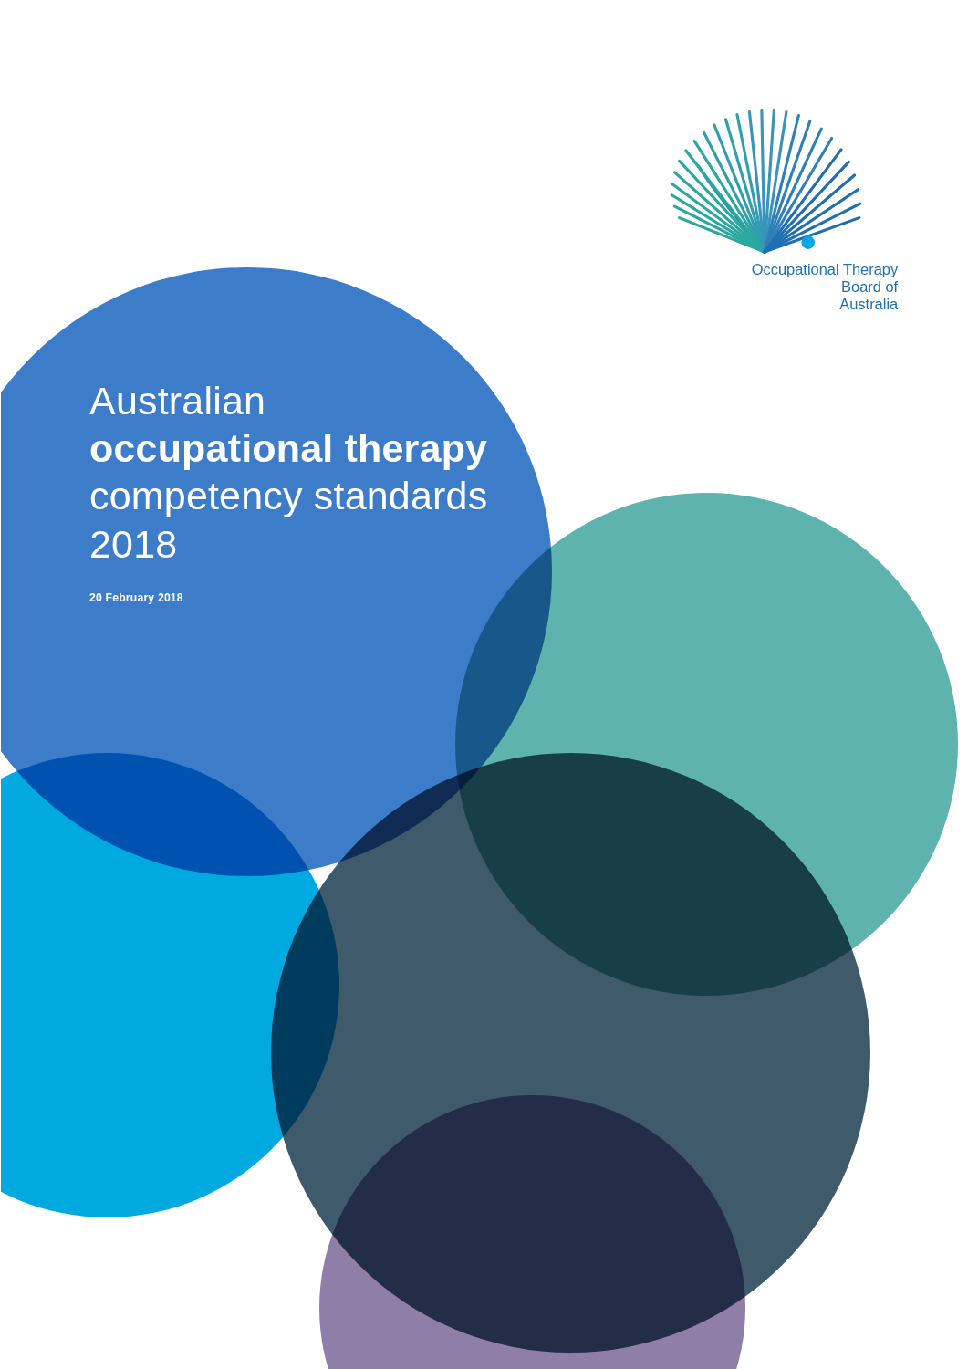Occupational Therapy Board of Australia
Australian occupational therapy competency standards 2018
20 February 2018